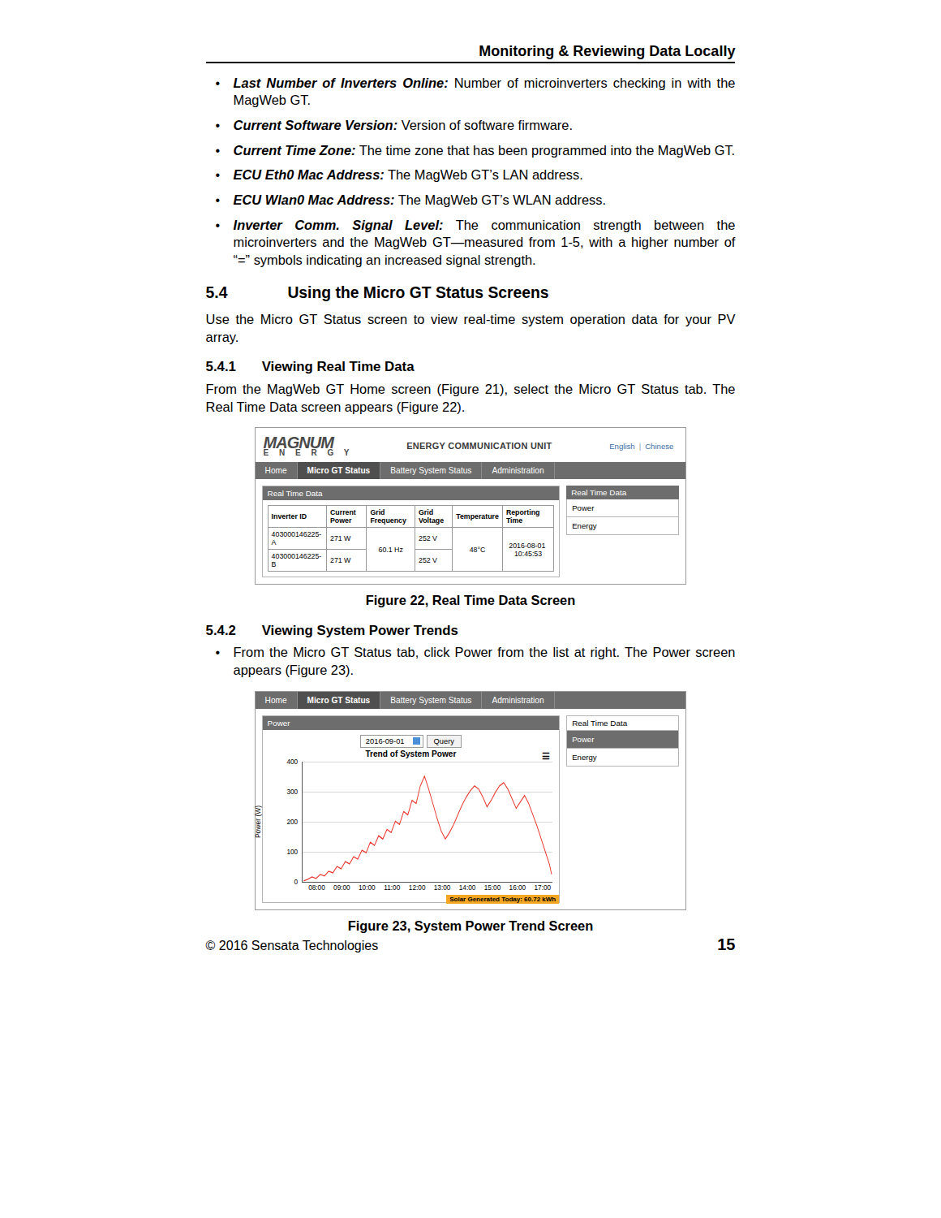Monitoring & Reviewing Data Locally
Last Number of Inverters Online: Number of microinverters checking in with the MagWeb GT.
Current Software Version: Version of software firmware.
Current Time Zone: The time zone that has been programmed into the MagWeb GT.
ECU Eth0 Mac Address: The MagWeb GT’s LAN address.
ECU Wlan0 Mac Address: The MagWeb GT’s WLAN address.
Inverter Comm. Signal Level: The communication strength between the microinverters and the MagWeb GT—measured from 1-5, with a higher number of “=” symbols indicating an increased signal strength.
5.4 Using the Micro GT Status Screens
Use the Micro GT Status screen to view real-time system operation data for your PV array.
5.4.1 Viewing Real Time Data
From the MagWeb GT Home screen (Figure 21), select the Micro GT Status tab. The Real Time Data screen appears (Figure 22).
MAGNUM E N E R G Y
ENERGY COMMUNICATION UNIT
English|Chinese
Home
Micro GT Status
Battery System Status
Administration
Real Time Data
| Inverter ID | Current Power | Grid Frequency | Grid Voltage | Temperature | Reporting Time |
| --- | --- | --- | --- | --- | --- |
| 403000146225-A | 271 W | 60.1 Hz | 252 V | 48°C | 2016-08-01 10:45:53 |
| 403000146225-B | 271 W | 252 V |
Real Time Data
Power
Energy
Figure 22, Real Time Data Screen
5.4.2 Viewing System Power Trends
From the Micro GT Status tab, click Power from the list at right. The Power screen appears (Figure 23).
Home
Micro GT Status
Battery System Status
Administration
Power
2016-09-01
Query
Trend of System Power☰
Power (W)
400
300
200
100
0
08:00 09:00 10:00 11:00 12:00 13:00 14:00 15:00 16:00 17:00
Solar Generated Today: 60.72 kWh
Real Time Data
Power
Energy
Figure 23, System Power Trend Screen
© 2016 Sensata Technologies
15